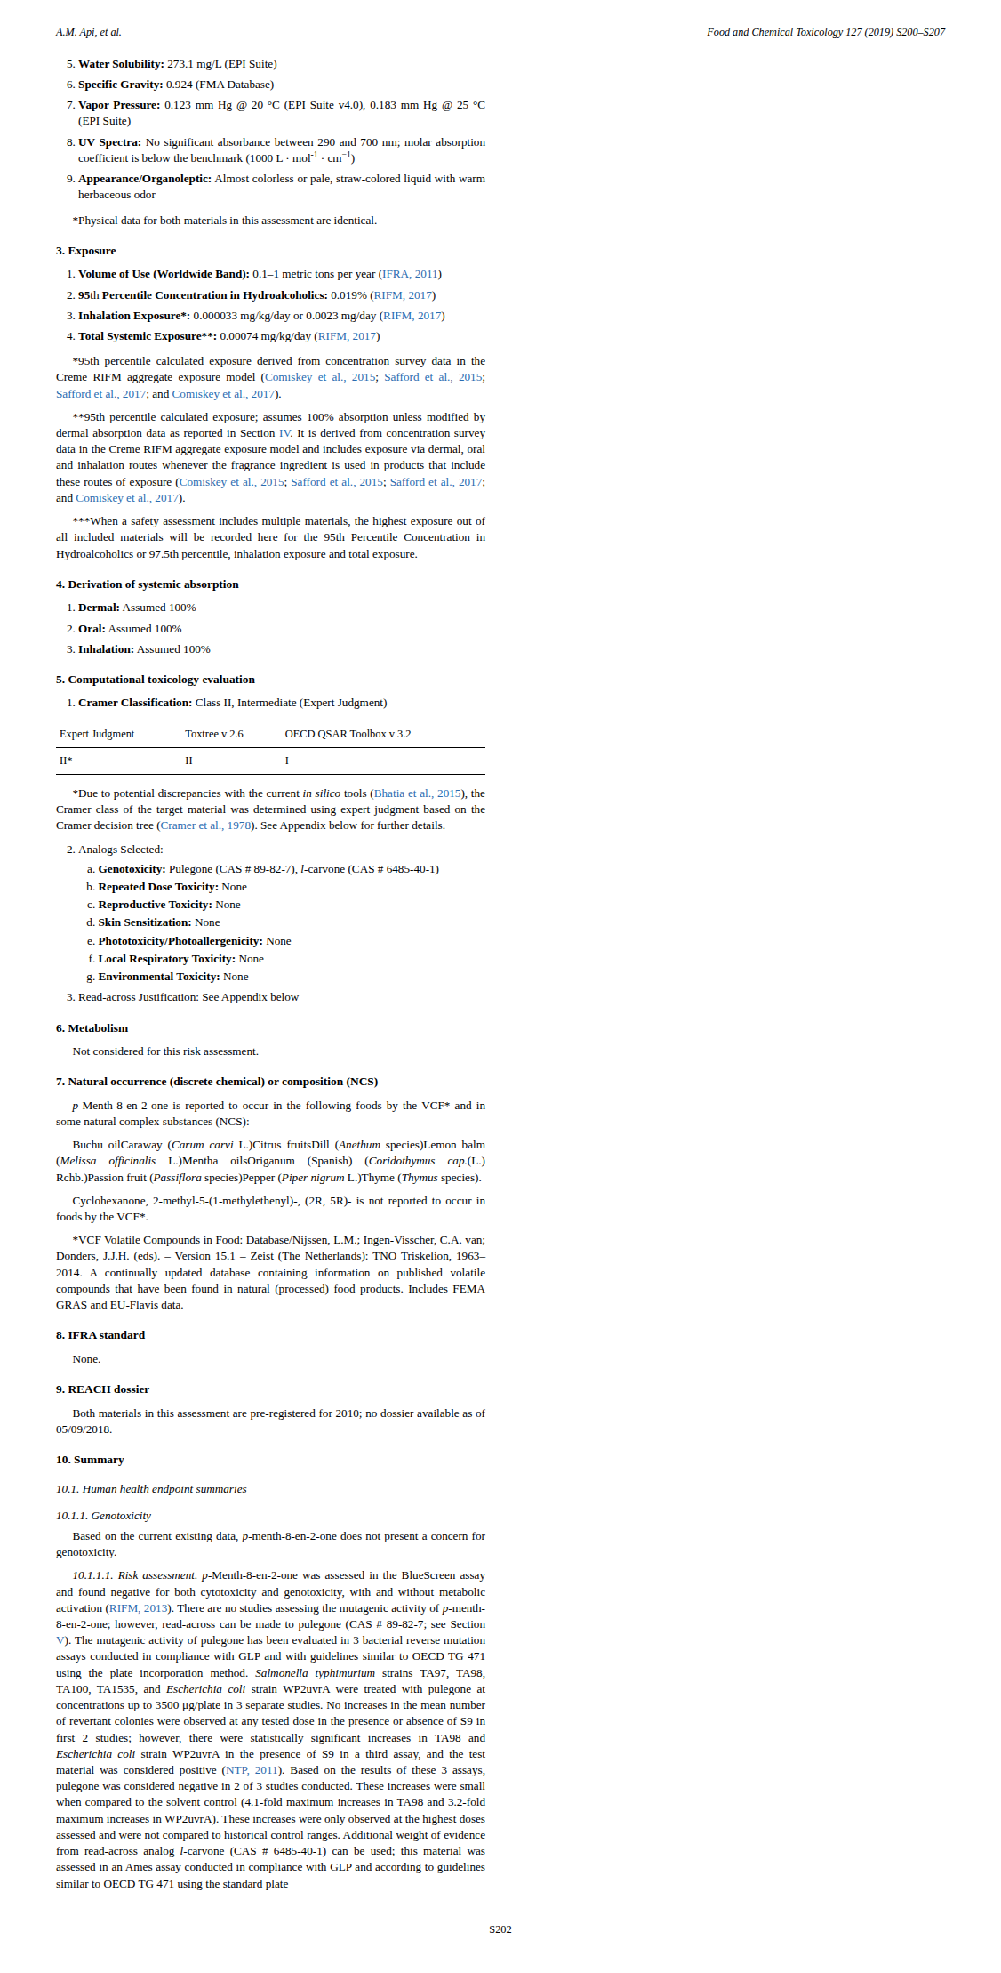A.M. Api, et al.
Food and Chemical Toxicology 127 (2019) S200–S207
Water Solubility: 273.1 mg/L (EPI Suite)
Specific Gravity: 0.924 (FMA Database)
Vapor Pressure: 0.123 mm Hg @ 20 °C (EPI Suite v4.0), 0.183 mm Hg @ 25 °C (EPI Suite)
UV Spectra: No significant absorbance between 290 and 700 nm; molar absorption coefficient is below the benchmark (1000 L · mol-1 · cm−1)
Appearance/Organoleptic: Almost colorless or pale, straw-colored liquid with warm herbaceous odor
*Physical data for both materials in this assessment are identical.
3. Exposure
Volume of Use (Worldwide Band): 0.1–1 metric tons per year (IFRA, 2011)
95th Percentile Concentration in Hydroalcoholics: 0.019% (RIFM, 2017)
Inhalation Exposure*: 0.000033 mg/kg/day or 0.0023 mg/day (RIFM, 2017)
Total Systemic Exposure**: 0.00074 mg/kg/day (RIFM, 2017)
*95th percentile calculated exposure derived from concentration survey data in the Creme RIFM aggregate exposure model (Comiskey et al., 2015; Safford et al., 2015; Safford et al., 2017; and Comiskey et al., 2017).
**95th percentile calculated exposure; assumes 100% absorption unless modified by dermal absorption data as reported in Section IV. It is derived from concentration survey data in the Creme RIFM aggregate exposure model and includes exposure via dermal, oral and inhalation routes whenever the fragrance ingredient is used in products that include these routes of exposure (Comiskey et al., 2015; Safford et al., 2015; Safford et al., 2017; and Comiskey et al., 2017).
***When a safety assessment includes multiple materials, the highest exposure out of all included materials will be recorded here for the 95th Percentile Concentration in Hydroalcoholics or 97.5th percentile, inhalation exposure and total exposure.
4. Derivation of systemic absorption
Dermal: Assumed 100%
Oral: Assumed 100%
Inhalation: Assumed 100%
5. Computational toxicology evaluation
Cramer Classification: Class II, Intermediate (Expert Judgment)
| Expert Judgment | Toxtree v 2.6 | OECD QSAR Toolbox v 3.2 |
| --- | --- | --- |
| II* | II | I |
*Due to potential discrepancies with the current in silico tools (Bhatia et al., 2015), the Cramer class of the target material was determined using expert judgment based on the Cramer decision tree (Cramer et al., 1978). See Appendix below for further details.
Analogs Selected:
Genotoxicity: Pulegone (CAS # 89-82-7), l-carvone (CAS # 6485-40-1)
Repeated Dose Toxicity: None
Reproductive Toxicity: None
Skin Sensitization: None
Phototoxicity/Photoallergenicity: None
Local Respiratory Toxicity: None
Environmental Toxicity: None
Read-across Justification: See Appendix below
6. Metabolism
Not considered for this risk assessment.
7. Natural occurrence (discrete chemical) or composition (NCS)
p-Menth-8-en-2-one is reported to occur in the following foods by the VCF* and in some natural complex substances (NCS):
Buchu oilCaraway (Carum carvi L.)Citrus fruitsDill (Anethum species)Lemon balm (Melissa officinalis L.)Mentha oilsOriganum (Spanish) (Coridothymus cap.(L.) Rchb.)Passion fruit (Passiflora species)Pepper (Piper nigrum L.)Thyme (Thymus species).
Cyclohexanone, 2-methyl-5-(1-methylethenyl)-, (2R, 5R)- is not reported to occur in foods by the VCF*.
*VCF Volatile Compounds in Food: Database/Nijssen, L.M.; Ingen-Visscher, C.A. van; Donders, J.J.H. (eds). – Version 15.1 – Zeist (The Netherlands): TNO Triskelion, 1963–2014. A continually updated database containing information on published volatile compounds that have been found in natural (processed) food products. Includes FEMA GRAS and EU-Flavis data.
8. IFRA standard
None.
9. REACH dossier
Both materials in this assessment are pre-registered for 2010; no dossier available as of 05/09/2018.
10. Summary
10.1. Human health endpoint summaries
10.1.1. Genotoxicity
Based on the current existing data, p-menth-8-en-2-one does not present a concern for genotoxicity.
10.1.1.1. Risk assessment. p-Menth-8-en-2-one was assessed in the BlueScreen assay and found negative for both cytotoxicity and genotoxicity, with and without metabolic activation (RIFM, 2013). There are no studies assessing the mutagenic activity of p-menth-8-en-2-one; however, read-across can be made to pulegone (CAS # 89-82-7; see Section V). The mutagenic activity of pulegone has been evaluated in 3 bacterial reverse mutation assays conducted in compliance with GLP and with guidelines similar to OECD TG 471 using the plate incorporation method. Salmonella typhimurium strains TA97, TA98, TA100, TA1535, and Escherichia coli strain WP2uvrA were treated with pulegone at concentrations up to 3500 μg/plate in 3 separate studies. No increases in the mean number of revertant colonies were observed at any tested dose in the presence or absence of S9 in first 2 studies; however, there were statistically significant increases in TA98 and Escherichia coli strain WP2uvrA in the presence of S9 in a third assay, and the test material was considered positive (NTP, 2011). Based on the results of these 3 assays, pulegone was considered negative in 2 of 3 studies conducted. These increases were small when compared to the solvent control (4.1-fold maximum increases in TA98 and 3.2-fold maximum increases in WP2uvrA). These increases were only observed at the highest doses assessed and were not compared to historical control ranges. Additional weight of evidence from read-across analog l-carvone (CAS # 6485-40-1) can be used; this material was assessed in an Ames assay conducted in compliance with GLP and according to guidelines similar to OECD TG 471 using the standard plate
S202